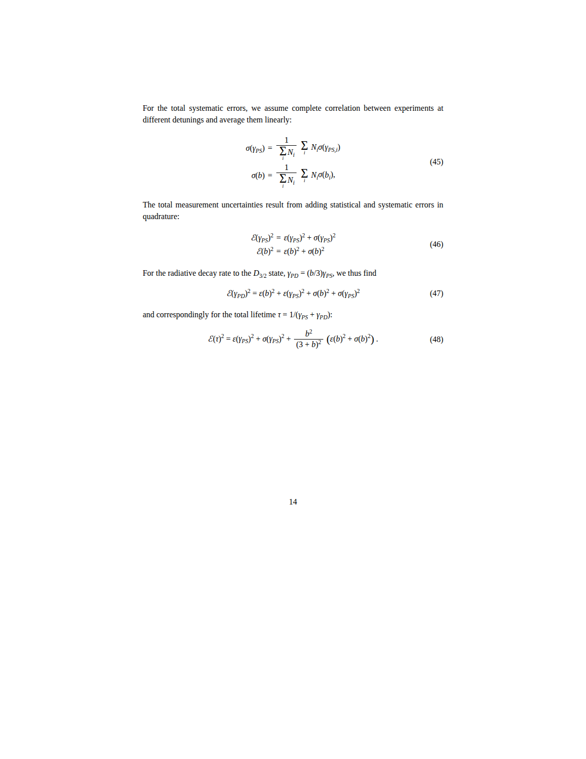For the total systematic errors, we assume complete correlation between experiments at different detunings and average them linearly:
| σ ( γ PS ) | = | 1 Σ i N i Σ i N i σ ( γ PS,i ) |
| σ ( b ) | = | 1 Σ i N i Σ i N i σ ( b i ), |
(45)
The total measurement uncertainties result from adding statistical and systematic errors in quadrature:
| ℰ ( γ PS ) 2 | = | ε ( γ PS ) 2 + σ ( γ PS ) 2 |
| ℰ ( b ) 2 | = | ε ( b ) 2 + σ ( b ) 2 |
(46)
For the radiative decay rate to the D3/2 state, γPD = (b/3)γPS, we thus find
ℰ(γPD)2 = ε(b)2 + ε(γPS)2 + σ(b)2 + σ(γPS)2 (47)
and correspondingly for the total lifetime τ = 1/(γPS + γPD):
ℰ(τ)2 = ε(γPS)2 + σ(γPS)2 + b2(3 + b)2 (ε(b)2 + σ(b)2) . (48)
14